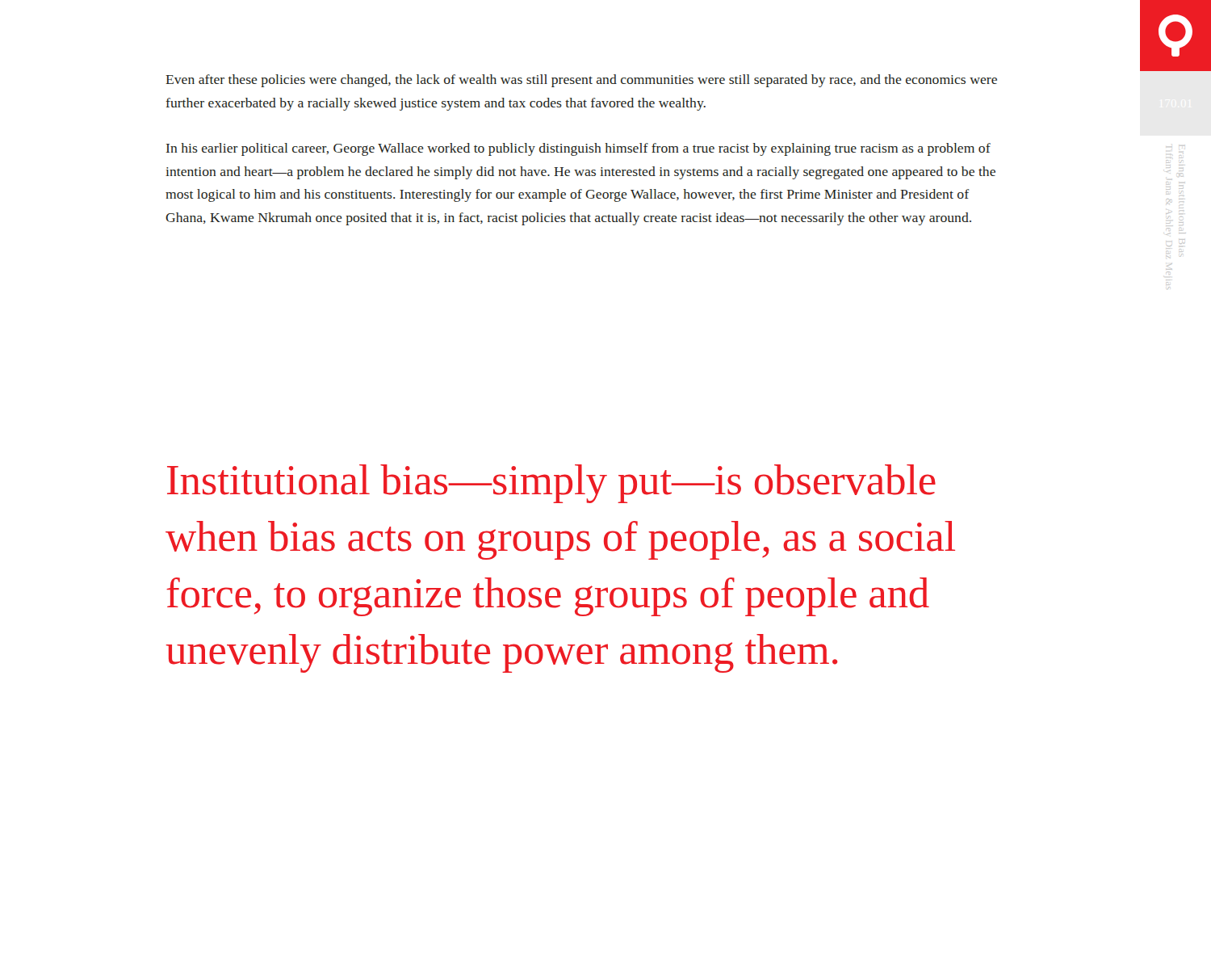Even after these policies were changed, the lack of wealth was still present and communities were still separated by race, and the economics were further exacerbated by a racially skewed justice system and tax codes that favored the wealthy.
In his earlier political career, George Wallace worked to publicly distinguish himself from a true racist by explaining true racism as a problem of intention and heart—a problem he declared he simply did not have. He was interested in systems and a racially segregated one appeared to be the most logical to him and his constituents. Interestingly for our example of George Wallace, however, the first Prime Minister and President of Ghana, Kwame Nkrumah once posited that it is, in fact, racist policies that actually create racist ideas—not necessarily the other way around.
Institutional bias—simply put—is observable when bias acts on groups of people, as a social force, to organize those groups of people and unevenly distribute power among them.
170.01
Erasing Institutional Bias Tiffany Jana & Ashley Diaz Mejias